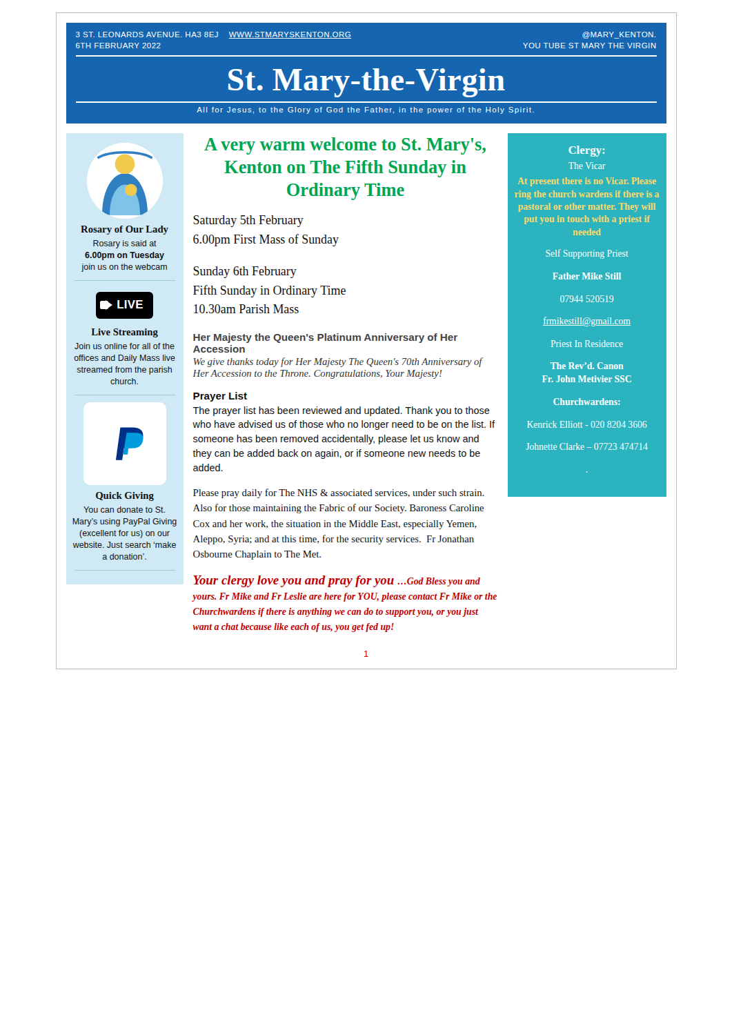3 ST. LEONARDS AVENUE. HA3 8EJ WWW.STMARYSKENTON.ORG
6TH FEBRUARY 2022
@MARY_KENTON.
YOU TUBE ST MARY THE VIRGIN
St. Mary-the-Virgin
All for Jesus, to the Glory of God the Father, in the power of the Holy Spirit.
Rosary of Our Lady
Rosary is said at
6.00pm on Tuesday
join us on the webcam
LIVE
Live Streaming
Join us online for all of the offices and Daily Mass live streamed from the parish church.
Quick Giving
You can donate to St. Mary’s using PayPal Giving (excellent for us) on our website. Just search ‘make a donation’.
A very warm welcome to St. Mary's, Kenton on The Fifth Sunday in Ordinary Time
Saturday 5th February
6.00pm First Mass of Sunday
Sunday 6th February
Fifth Sunday in Ordinary Time
10.30am Parish Mass
Her Majesty the Queen's Platinum Anniversary of Her Accession
We give thanks today for Her Majesty The Queen's 70th Anniversary of Her Accession to the Throne. Congratulations, Your Majesty!
Prayer List
The prayer list has been reviewed and updated. Thank you to those who have advised us of those who no longer need to be on the list. If someone has been removed accidentally, please let us know and they can be added back on again, or if someone new needs to be added.
Please pray daily for The NHS & associated services, under such strain. Also for those maintaining the Fabric of our Society. Baroness Caroline Cox and her work, the situation in the Middle East, especially Yemen, Aleppo, Syria; and at this time, for the security services. Fr Jonathan Osbourne Chaplain to The Met.
Your clergy love you and pray for you …God Bless you and yours. Fr Mike and Fr Leslie are here for YOU, please contact Fr Mike or the Churchwardens if there is anything we can do to support you, or you just want a chat because like each of us, you get fed up!
Clergy:
The Vicar
At present there is no Vicar. Please ring the church wardens if there is a pastoral or other matter. They will put you in touch with a priest if needed
Self Supporting Priest
Father Mike Still
07944 520519
frmikestill@gmail.com
Priest In Residence
The Rev’d. Canon
Fr. John Metivier SSC
Churchwardens:
Kenrick Elliott - 020 8204 3606
Johnette Clarke – 07723 474714
.
1